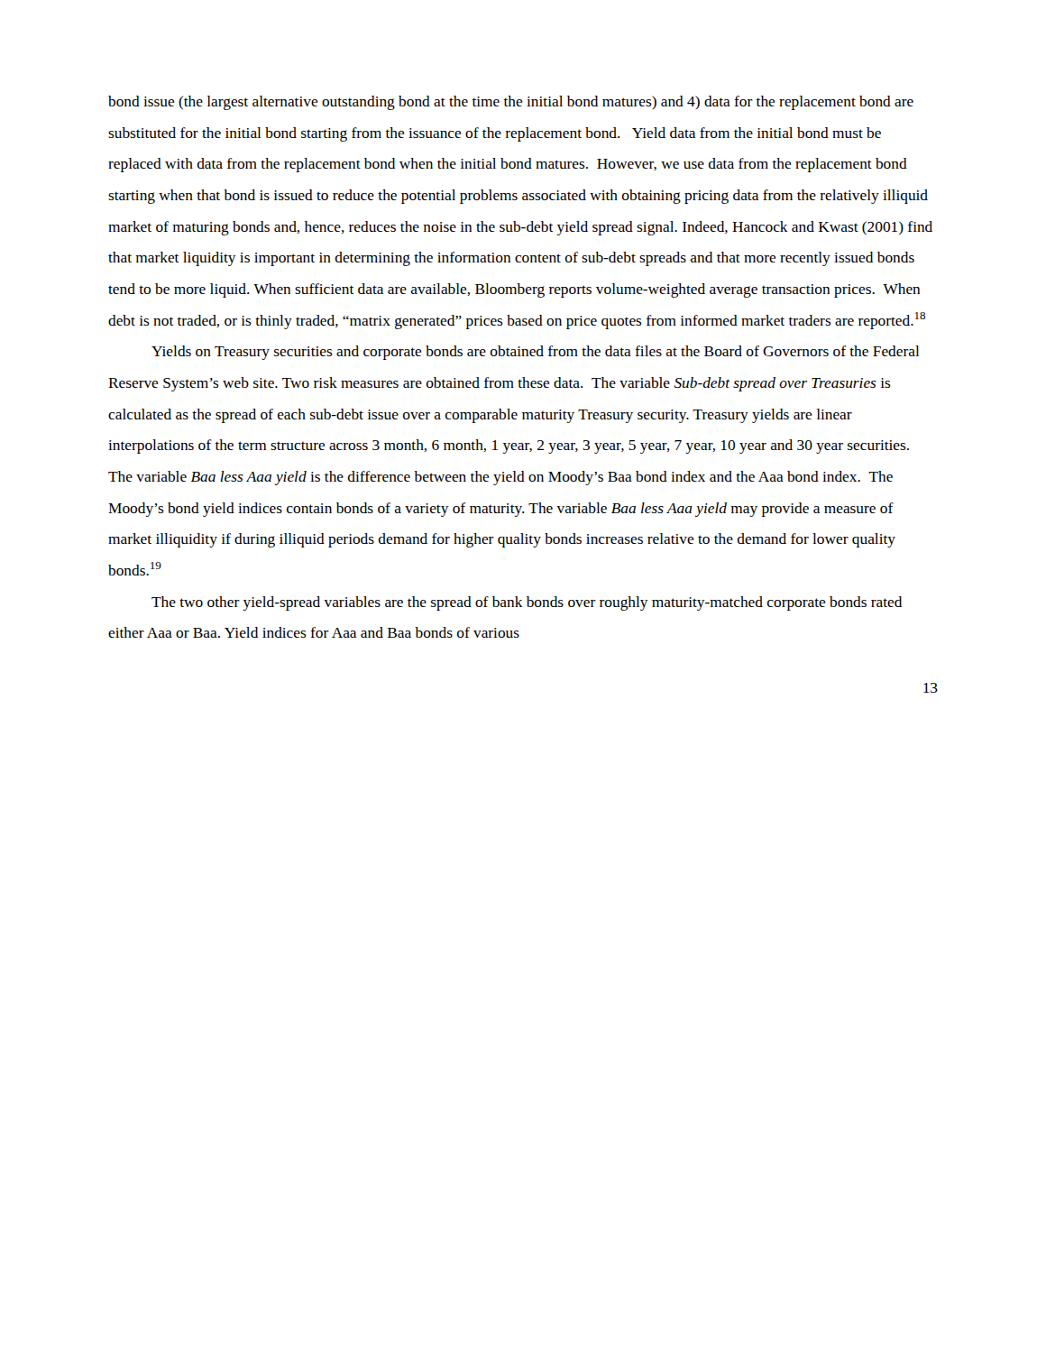bond issue (the largest alternative outstanding bond at the time the initial bond matures) and 4) data for the replacement bond are substituted for the initial bond starting from the issuance of the replacement bond. Yield data from the initial bond must be replaced with data from the replacement bond when the initial bond matures. However, we use data from the replacement bond starting when that bond is issued to reduce the potential problems associated with obtaining pricing data from the relatively illiquid market of maturing bonds and, hence, reduces the noise in the sub-debt yield spread signal. Indeed, Hancock and Kwast (2001) find that market liquidity is important in determining the information content of sub-debt spreads and that more recently issued bonds tend to be more liquid. When sufficient data are available, Bloomberg reports volume-weighted average transaction prices. When debt is not traded, or is thinly traded, “matrix generated” prices based on price quotes from informed market traders are reported.18
Yields on Treasury securities and corporate bonds are obtained from the data files at the Board of Governors of the Federal Reserve System’s web site. Two risk measures are obtained from these data. The variable Sub-debt spread over Treasuries is calculated as the spread of each sub-debt issue over a comparable maturity Treasury security. Treasury yields are linear interpolations of the term structure across 3 month, 6 month, 1 year, 2 year, 3 year, 5 year, 7 year, 10 year and 30 year securities. The variable Baa less Aaa yield is the difference between the yield on Moody’s Baa bond index and the Aaa bond index. The Moody’s bond yield indices contain bonds of a variety of maturity. The variable Baa less Aaa yield may provide a measure of market illiquidity if during illiquid periods demand for higher quality bonds increases relative to the demand for lower quality bonds.19
The two other yield-spread variables are the spread of bank bonds over roughly maturity-matched corporate bonds rated either Aaa or Baa. Yield indices for Aaa and Baa bonds of various
13